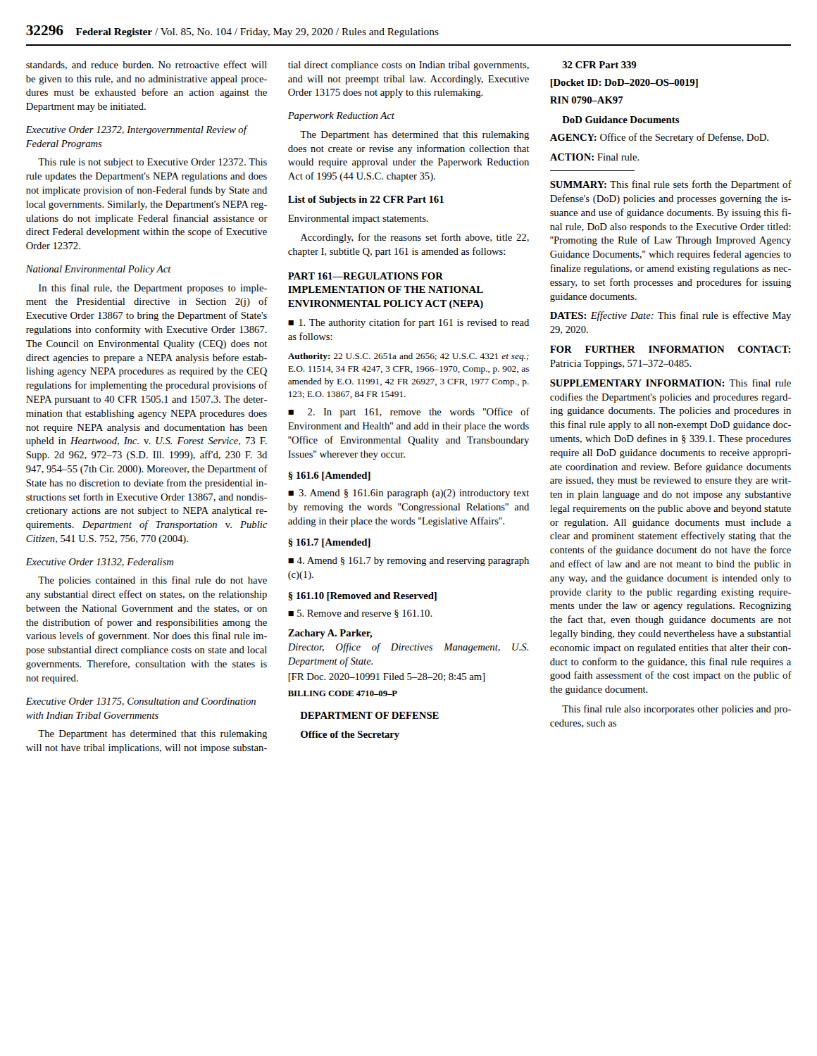32296
Federal Register / Vol. 85, No. 104 / Friday, May 29, 2020 / Rules and Regulations
standards, and reduce burden. No retroactive effect will be given to this rule, and no administrative appeal procedures must be exhausted before an action against the Department may be initiated.
Executive Order 12372, Intergovernmental Review of Federal Programs
This rule is not subject to Executive Order 12372. This rule updates the Department's NEPA regulations and does not implicate provision of non-Federal funds by State and local governments. Similarly, the Department's NEPA regulations do not implicate Federal financial assistance or direct Federal development within the scope of Executive Order 12372.
National Environmental Policy Act
In this final rule, the Department proposes to implement the Presidential directive in Section 2(j) of Executive Order 13867 to bring the Department of State's regulations into conformity with Executive Order 13867. The Council on Environmental Quality (CEQ) does not direct agencies to prepare a NEPA analysis before establishing agency NEPA procedures as required by the CEQ regulations for implementing the procedural provisions of NEPA pursuant to 40 CFR 1505.1 and 1507.3. The determination that establishing agency NEPA procedures does not require NEPA analysis and documentation has been upheld in Heartwood, Inc. v. U.S. Forest Service, 73 F. Supp. 2d 962, 972–73 (S.D. Ill. 1999), aff'd, 230 F. 3d 947, 954–55 (7th Cir. 2000). Moreover, the Department of State has no discretion to deviate from the presidential instructions set forth in Executive Order 13867, and nondiscretionary actions are not subject to NEPA analytical requirements. Department of Transportation v. Public Citizen, 541 U.S. 752, 756, 770 (2004).
Executive Order 13132, Federalism
The policies contained in this final rule do not have any substantial direct effect on states, on the relationship between the National Government and the states, or on the distribution of power and responsibilities among the various levels of government. Nor does this final rule impose substantial direct compliance costs on state and local governments. Therefore, consultation with the states is not required.
Executive Order 13175, Consultation and Coordination with Indian Tribal Governments
The Department has determined that this rulemaking will not have tribal implications, will not impose substantial direct compliance costs on Indian tribal governments, and will not preempt tribal law. Accordingly, Executive Order 13175 does not apply to this rulemaking.
Paperwork Reduction Act
The Department has determined that this rulemaking does not create or revise any information collection that would require approval under the Paperwork Reduction Act of 1995 (44 U.S.C. chapter 35).
List of Subjects in 22 CFR Part 161
Environmental impact statements.
Accordingly, for the reasons set forth above, title 22, chapter I, subtitle Q, part 161 is amended as follows:
PART 161—REGULATIONS FOR IMPLEMENTATION OF THE NATIONAL ENVIRONMENTAL POLICY ACT (NEPA)
■ 1. The authority citation for part 161 is revised to read as follows:
Authority: 22 U.S.C. 2651a and 2656; 42 U.S.C. 4321 et seq.; E.O. 11514, 34 FR 4247, 3 CFR, 1966–1970, Comp., p. 902, as amended by E.O. 11991, 42 FR 26927, 3 CFR, 1977 Comp., p. 123; E.O. 13867, 84 FR 15491.
■ 2. In part 161, remove the words ''Office of Environment and Health'' and add in their place the words ''Office of Environmental Quality and Transboundary Issues'' wherever they occur.
§ 161.6 [Amended]
■ 3. Amend § 161.6in paragraph (a)(2) introductory text by removing the words ''Congressional Relations'' and adding in their place the words ''Legislative Affairs''.
§ 161.7 [Amended]
■ 4. Amend § 161.7 by removing and reserving paragraph (c)(1).
§ 161.10 [Removed and Reserved]
■ 5. Remove and reserve § 161.10.
Zachary A. Parker,
Director, Office of Directives Management, U.S. Department of State.
[FR Doc. 2020–10991 Filed 5–28–20; 8:45 am]
BILLING CODE 4710–09–P
DEPARTMENT OF DEFENSE
Office of the Secretary
32 CFR Part 339
[Docket ID: DoD–2020–OS–0019]
RIN 0790–AK97
DoD Guidance Documents
AGENCY: Office of the Secretary of Defense, DoD.
ACTION: Final rule.
SUMMARY: This final rule sets forth the Department of Defense's (DoD) policies and processes governing the issuance and use of guidance documents. By issuing this final rule, DoD also responds to the Executive Order titled: ''Promoting the Rule of Law Through Improved Agency Guidance Documents,'' which requires federal agencies to finalize regulations, or amend existing regulations as necessary, to set forth processes and procedures for issuing guidance documents.
DATES: Effective Date: This final rule is effective May 29, 2020.
FOR FURTHER INFORMATION CONTACT: Patricia Toppings, 571–372–0485.
SUPPLEMENTARY INFORMATION: This final rule codifies the Department's policies and procedures regarding guidance documents. The policies and procedures in this final rule apply to all non-exempt DoD guidance documents, which DoD defines in § 339.1. These procedures require all DoD guidance documents to receive appropriate coordination and review. Before guidance documents are issued, they must be reviewed to ensure they are written in plain language and do not impose any substantive legal requirements on the public above and beyond statute or regulation. All guidance documents must include a clear and prominent statement effectively stating that the contents of the guidance document do not have the force and effect of law and are not meant to bind the public in any way, and the guidance document is intended only to provide clarity to the public regarding existing requirements under the law or agency regulations. Recognizing the fact that, even though guidance documents are not legally binding, they could nevertheless have a substantial economic impact on regulated entities that alter their conduct to conform to the guidance, this final rule requires a good faith assessment of the cost impact on the public of the guidance document.
This final rule also incorporates other policies and procedures, such as